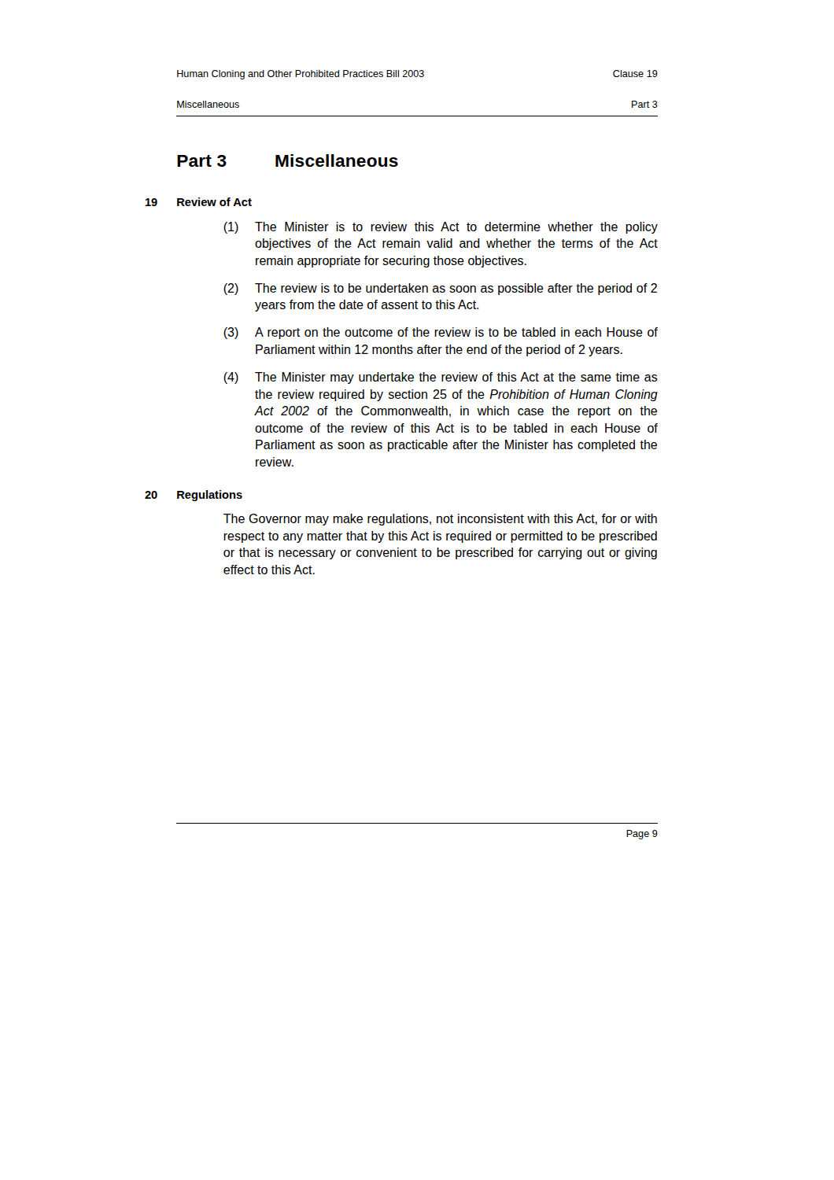Human Cloning and Other Prohibited Practices Bill 2003
Miscellaneous
Clause 19
Part 3
Part 3 Miscellaneous
19 Review of Act
(1) The Minister is to review this Act to determine whether the policy objectives of the Act remain valid and whether the terms of the Act remain appropriate for securing those objectives.
(2) The review is to be undertaken as soon as possible after the period of 2 years from the date of assent to this Act.
(3) A report on the outcome of the review is to be tabled in each House of Parliament within 12 months after the end of the period of 2 years.
(4) The Minister may undertake the review of this Act at the same time as the review required by section 25 of the Prohibition of Human Cloning Act 2002 of the Commonwealth, in which case the report on the outcome of the review of this Act is to be tabled in each House of Parliament as soon as practicable after the Minister has completed the review.
20 Regulations
The Governor may make regulations, not inconsistent with this Act, for or with respect to any matter that by this Act is required or permitted to be prescribed or that is necessary or convenient to be prescribed for carrying out or giving effect to this Act.
Page 9